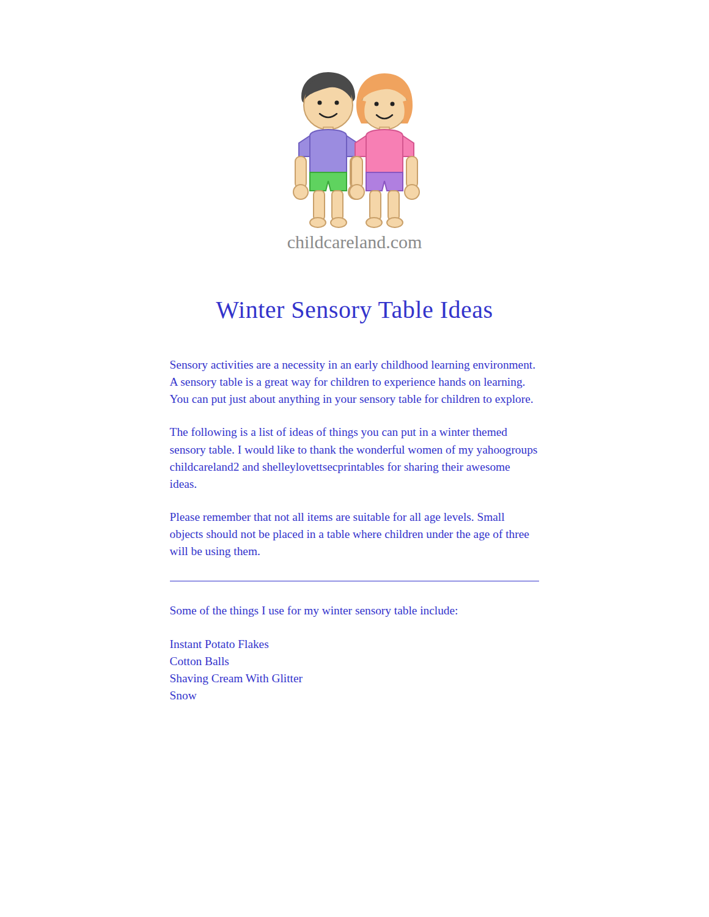childcareland.com
Winter Sensory Table Ideas
Sensory activities are a necessity in an early childhood learning environment. A sensory table is a great way for children to experience hands on learning. You can put just about anything in your sensory table for children to explore.
The following is a list of ideas of things you can put in a winter themed sensory table. I would like to thank the wonderful women of my yahoogroups childcareland2 and shelleylovettsecprintables for sharing their awesome ideas.
Please remember that not all items are suitable for all age levels. Small objects should not be placed in a table where children under the age of three will be using them.
Some of the things I use for my winter sensory table include:
Instant Potato Flakes
Cotton Balls
Shaving Cream With Glitter
Snow